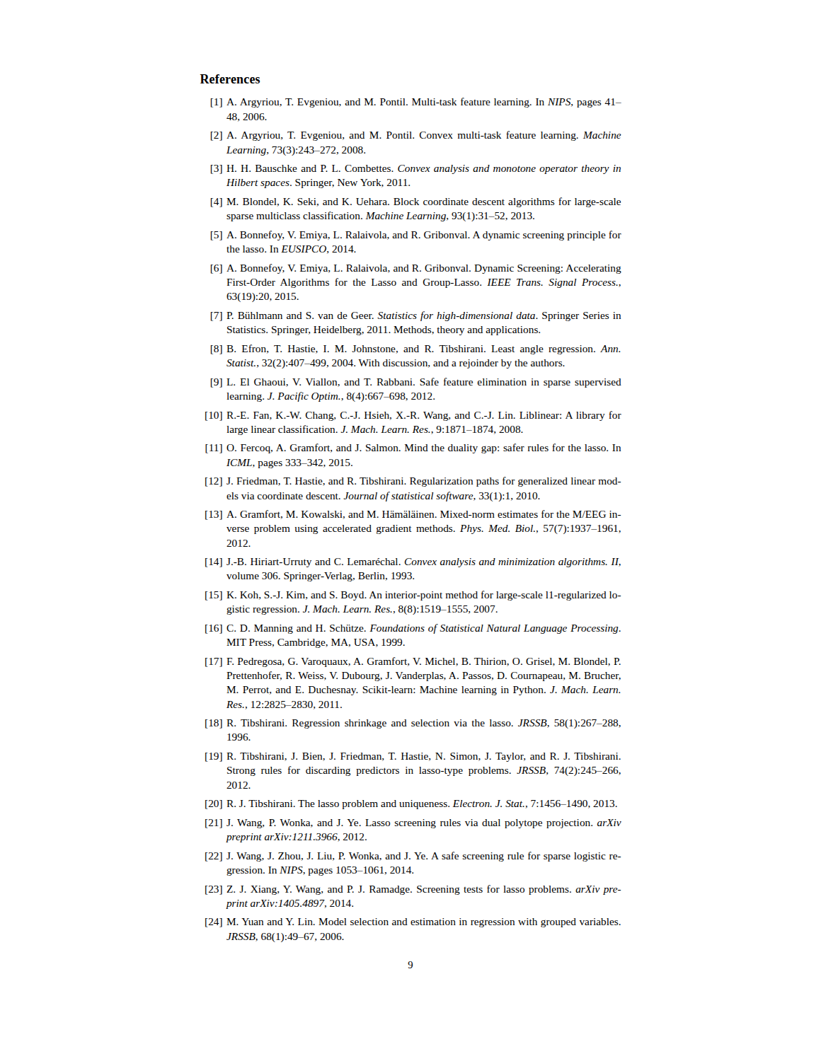References
[1] A. Argyriou, T. Evgeniou, and M. Pontil. Multi-task feature learning. In NIPS, pages 41–48, 2006.
[2] A. Argyriou, T. Evgeniou, and M. Pontil. Convex multi-task feature learning. Machine Learning, 73(3):243–272, 2008.
[3] H. H. Bauschke and P. L. Combettes. Convex analysis and monotone operator theory in Hilbert spaces. Springer, New York, 2011.
[4] M. Blondel, K. Seki, and K. Uehara. Block coordinate descent algorithms for large-scale sparse multiclass classification. Machine Learning, 93(1):31–52, 2013.
[5] A. Bonnefoy, V. Emiya, L. Ralaivola, and R. Gribonval. A dynamic screening principle for the lasso. In EUSIPCO, 2014.
[6] A. Bonnefoy, V. Emiya, L. Ralaivola, and R. Gribonval. Dynamic Screening: Accelerating First-Order Algorithms for the Lasso and Group-Lasso. IEEE Trans. Signal Process., 63(19):20, 2015.
[7] P. Bühlmann and S. van de Geer. Statistics for high-dimensional data. Springer Series in Statistics. Springer, Heidelberg, 2011. Methods, theory and applications.
[8] B. Efron, T. Hastie, I. M. Johnstone, and R. Tibshirani. Least angle regression. Ann. Statist., 32(2):407–499, 2004. With discussion, and a rejoinder by the authors.
[9] L. El Ghaoui, V. Viallon, and T. Rabbani. Safe feature elimination in sparse supervised learning. J. Pacific Optim., 8(4):667–698, 2012.
[10] R.-E. Fan, K.-W. Chang, C.-J. Hsieh, X.-R. Wang, and C.-J. Lin. Liblinear: A library for large linear classification. J. Mach. Learn. Res., 9:1871–1874, 2008.
[11] O. Fercoq, A. Gramfort, and J. Salmon. Mind the duality gap: safer rules for the lasso. In ICML, pages 333–342, 2015.
[12] J. Friedman, T. Hastie, and R. Tibshirani. Regularization paths for generalized linear models via coordinate descent. Journal of statistical software, 33(1):1, 2010.
[13] A. Gramfort, M. Kowalski, and M. Hämäläinen. Mixed-norm estimates for the M/EEG inverse problem using accelerated gradient methods. Phys. Med. Biol., 57(7):1937–1961, 2012.
[14] J.-B. Hiriart-Urruty and C. Lemaréchal. Convex analysis and minimization algorithms. II, volume 306. Springer-Verlag, Berlin, 1993.
[15] K. Koh, S.-J. Kim, and S. Boyd. An interior-point method for large-scale l1-regularized logistic regression. J. Mach. Learn. Res., 8(8):1519–1555, 2007.
[16] C. D. Manning and H. Schütze. Foundations of Statistical Natural Language Processing. MIT Press, Cambridge, MA, USA, 1999.
[17] F. Pedregosa, G. Varoquaux, A. Gramfort, V. Michel, B. Thirion, O. Grisel, M. Blondel, P. Prettenhofer, R. Weiss, V. Dubourg, J. Vanderplas, A. Passos, D. Cournapeau, M. Brucher, M. Perrot, and E. Duchesnay. Scikit-learn: Machine learning in Python. J. Mach. Learn. Res., 12:2825–2830, 2011.
[18] R. Tibshirani. Regression shrinkage and selection via the lasso. JRSSB, 58(1):267–288, 1996.
[19] R. Tibshirani, J. Bien, J. Friedman, T. Hastie, N. Simon, J. Taylor, and R. J. Tibshirani. Strong rules for discarding predictors in lasso-type problems. JRSSB, 74(2):245–266, 2012.
[20] R. J. Tibshirani. The lasso problem and uniqueness. Electron. J. Stat., 7:1456–1490, 2013.
[21] J. Wang, P. Wonka, and J. Ye. Lasso screening rules via dual polytope projection. arXiv preprint arXiv:1211.3966, 2012.
[22] J. Wang, J. Zhou, J. Liu, P. Wonka, and J. Ye. A safe screening rule for sparse logistic regression. In NIPS, pages 1053–1061, 2014.
[23] Z. J. Xiang, Y. Wang, and P. J. Ramadge. Screening tests for lasso problems. arXiv preprint arXiv:1405.4897, 2014.
[24] M. Yuan and Y. Lin. Model selection and estimation in regression with grouped variables. JRSSB, 68(1):49–67, 2006.
9